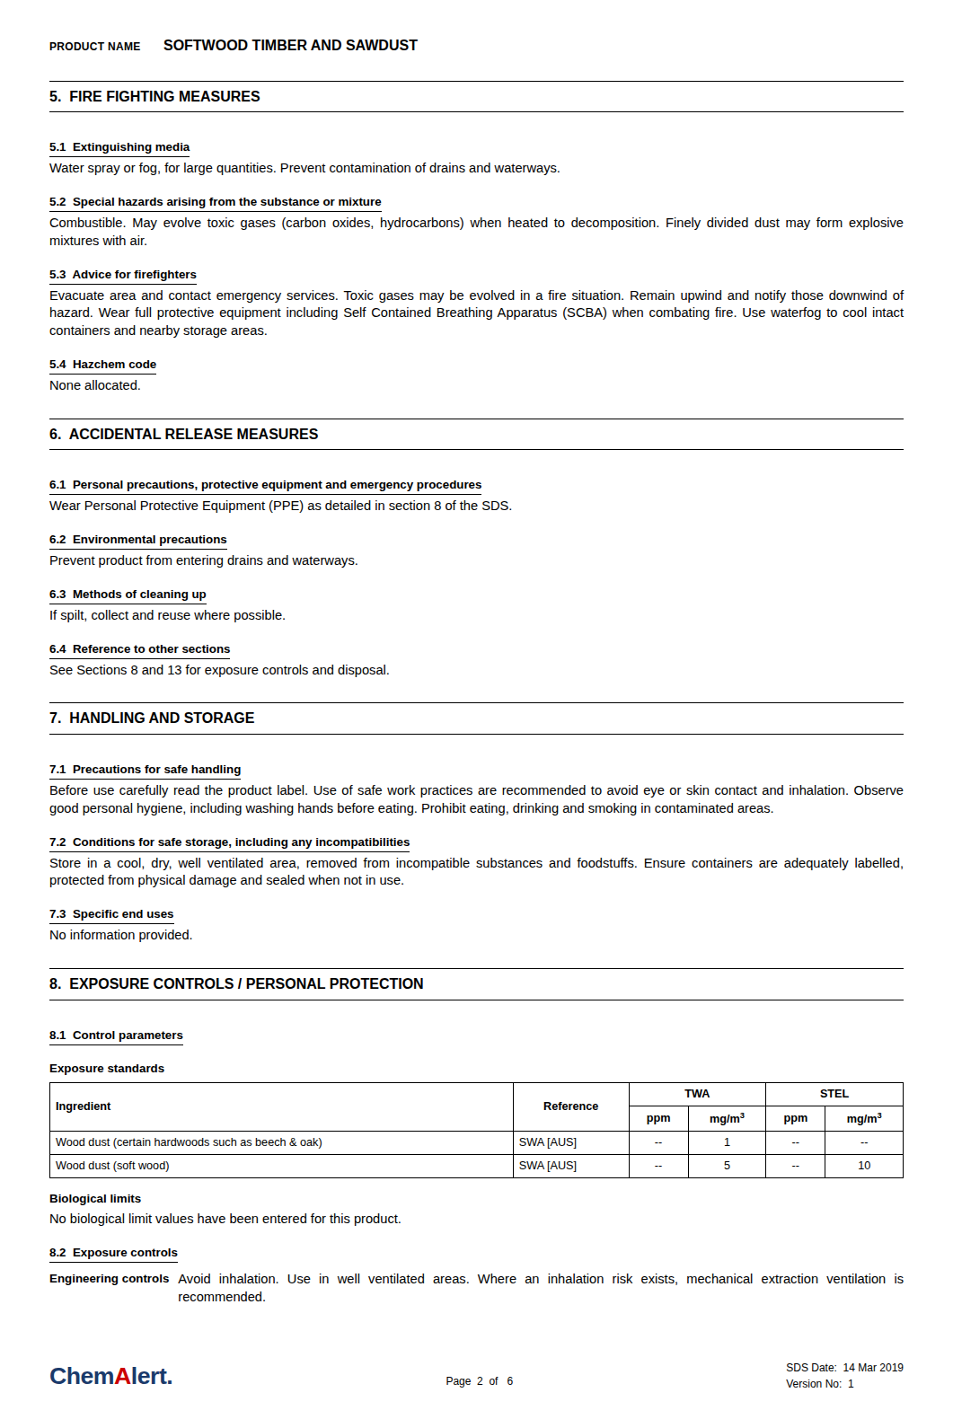PRODUCT NAME SOFTWOOD TIMBER AND SAWDUST
5. FIRE FIGHTING MEASURES
5.1 Extinguishing media
Water spray or fog, for large quantities. Prevent contamination of drains and waterways.
5.2 Special hazards arising from the substance or mixture
Combustible. May evolve toxic gases (carbon oxides, hydrocarbons) when heated to decomposition. Finely divided dust may form explosive mixtures with air.
5.3 Advice for firefighters
Evacuate area and contact emergency services. Toxic gases may be evolved in a fire situation. Remain upwind and notify those downwind of hazard. Wear full protective equipment including Self Contained Breathing Apparatus (SCBA) when combating fire. Use waterfog to cool intact containers and nearby storage areas.
5.4 Hazchem code
None allocated.
6. ACCIDENTAL RELEASE MEASURES
6.1 Personal precautions, protective equipment and emergency procedures
Wear Personal Protective Equipment (PPE) as detailed in section 8 of the SDS.
6.2 Environmental precautions
Prevent product from entering drains and waterways.
6.3 Methods of cleaning up
If spilt, collect and reuse where possible.
6.4 Reference to other sections
See Sections 8 and 13 for exposure controls and disposal.
7. HANDLING AND STORAGE
7.1 Precautions for safe handling
Before use carefully read the product label. Use of safe work practices are recommended to avoid eye or skin contact and inhalation. Observe good personal hygiene, including washing hands before eating. Prohibit eating, drinking and smoking in contaminated areas.
7.2 Conditions for safe storage, including any incompatibilities
Store in a cool, dry, well ventilated area, removed from incompatible substances and foodstuffs. Ensure containers are adequately labelled, protected from physical damage and sealed when not in use.
7.3 Specific end uses
No information provided.
8. EXPOSURE CONTROLS / PERSONAL PROTECTION
8.1 Control parameters
Exposure standards
| Ingredient | Reference | TWA | STEL |
| --- | --- | --- | --- |
| ppm | mg/m 3 | ppm | mg/m 3 |
| Wood dust (certain hardwoods such as beech & oak) | SWA [AUS] | -- | 1 | -- | -- |
| Wood dust (soft wood) | SWA [AUS] | -- | 5 | -- | 10 |
Biological limits
No biological limit values have been entered for this product.
8.2 Exposure controls
Engineering controls
Avoid inhalation. Use in well ventilated areas. Where an inhalation risk exists, mechanical extraction ventilation is recommended.
Chem Alert.
Page 2 of 6
SDS Date: 14 Mar 2019
Version No: 1